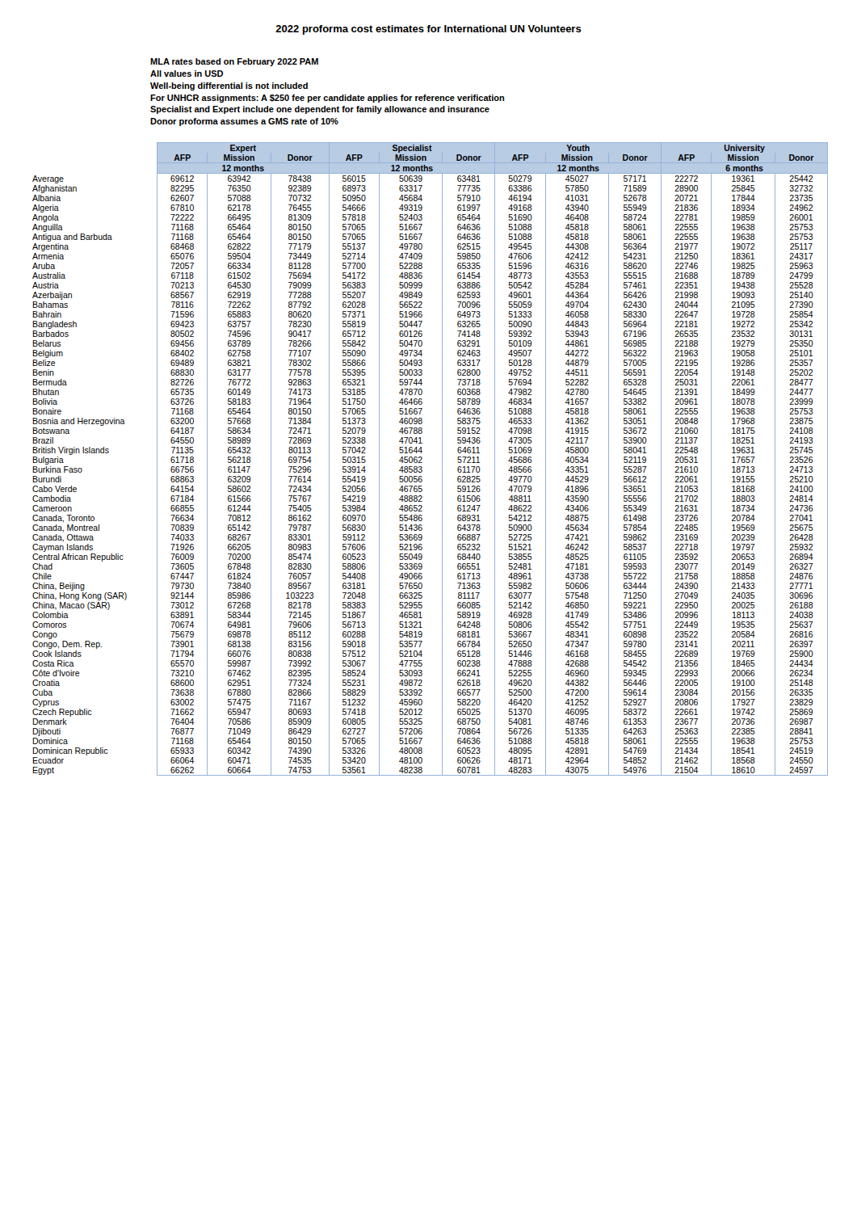2022 proforma cost estimates for International UN Volunteers
MLA rates based on February 2022 PAM
All values in USD
Well-being differential is not included
For UNHCR assignments: A $250 fee per candidate applies for reference verification
Specialist and Expert include one dependent for family allowance and insurance
Donor proforma assumes a GMS rate of 10%
| | Expert | Specialist | Youth | University |
| --- | --- | --- | --- | --- |
| AFP | Mission | Donor | AFP | Mission | Donor | AFP | Mission | Donor | AFP | Mission | Donor |
| 12 months | 12 months | 12 months | 6 months |
| Average | 69612 | 63942 | 78438 | 56015 | 50639 | 63481 | 50279 | 45027 | 57171 | 22272 | 19361 | 25442 |
| Afghanistan | 82295 | 76350 | 92389 | 68973 | 63317 | 77735 | 63386 | 57850 | 71589 | 28900 | 25845 | 32732 |
| Albania | 62607 | 57088 | 70732 | 50950 | 45684 | 57910 | 46194 | 41031 | 52678 | 20721 | 17844 | 23735 |
| Algeria | 67810 | 62178 | 76455 | 54666 | 49319 | 61997 | 49168 | 43940 | 55949 | 21836 | 18934 | 24962 |
| Angola | 72222 | 66495 | 81309 | 57818 | 52403 | 65464 | 51690 | 46408 | 58724 | 22781 | 19859 | 26001 |
| Anguilla | 71168 | 65464 | 80150 | 57065 | 51667 | 64636 | 51088 | 45818 | 58061 | 22555 | 19638 | 25753 |
| Antigua and Barbuda | 71168 | 65464 | 80150 | 57065 | 51667 | 64636 | 51088 | 45818 | 58061 | 22555 | 19638 | 25753 |
| Argentina | 68468 | 62822 | 77179 | 55137 | 49780 | 62515 | 49545 | 44308 | 56364 | 21977 | 19072 | 25117 |
| Armenia | 65076 | 59504 | 73449 | 52714 | 47409 | 59850 | 47606 | 42412 | 54231 | 21250 | 18361 | 24317 |
| Aruba | 72057 | 66334 | 81128 | 57700 | 52288 | 65335 | 51596 | 46316 | 58620 | 22746 | 19825 | 25963 |
| Australia | 67118 | 61502 | 75694 | 54172 | 48836 | 61454 | 48773 | 43553 | 55515 | 21688 | 18789 | 24799 |
| Austria | 70213 | 64530 | 79099 | 56383 | 50999 | 63886 | 50542 | 45284 | 57461 | 22351 | 19438 | 25528 |
| Azerbaijan | 68567 | 62919 | 77288 | 55207 | 49849 | 62593 | 49601 | 44364 | 56426 | 21998 | 19093 | 25140 |
| Bahamas | 78116 | 72262 | 87792 | 62028 | 56522 | 70096 | 55059 | 49704 | 62430 | 24044 | 21095 | 27390 |
| Bahrain | 71596 | 65883 | 80620 | 57371 | 51966 | 64973 | 51333 | 46058 | 58330 | 22647 | 19728 | 25854 |
| Bangladesh | 69423 | 63757 | 78230 | 55819 | 50447 | 63265 | 50090 | 44843 | 56964 | 22181 | 19272 | 25342 |
| Barbados | 80502 | 74596 | 90417 | 65712 | 60126 | 74148 | 59392 | 53943 | 67196 | 26535 | 23532 | 30131 |
| Belarus | 69456 | 63789 | 78266 | 55842 | 50470 | 63291 | 50109 | 44861 | 56985 | 22188 | 19279 | 25350 |
| Belgium | 68402 | 62758 | 77107 | 55090 | 49734 | 62463 | 49507 | 44272 | 56322 | 21963 | 19058 | 25101 |
| Belize | 69489 | 63821 | 78302 | 55866 | 50493 | 63317 | 50128 | 44879 | 57005 | 22195 | 19286 | 25357 |
| Benin | 68830 | 63177 | 77578 | 55395 | 50033 | 62800 | 49752 | 44511 | 56591 | 22054 | 19148 | 25202 |
| Bermuda | 82726 | 76772 | 92863 | 65321 | 59744 | 73718 | 57694 | 52282 | 65328 | 25031 | 22061 | 28477 |
| Bhutan | 65735 | 60149 | 74173 | 53185 | 47870 | 60368 | 47982 | 42780 | 54645 | 21391 | 18499 | 24477 |
| Bolivia | 63726 | 58183 | 71964 | 51750 | 46466 | 58789 | 46834 | 41657 | 53382 | 20961 | 18078 | 23999 |
| Bonaire | 71168 | 65464 | 80150 | 57065 | 51667 | 64636 | 51088 | 45818 | 58061 | 22555 | 19638 | 25753 |
| Bosnia and Herzegovina | 63200 | 57668 | 71384 | 51373 | 46098 | 58375 | 46533 | 41362 | 53051 | 20848 | 17968 | 23875 |
| Botswana | 64187 | 58634 | 72471 | 52079 | 46788 | 59152 | 47098 | 41915 | 53672 | 21060 | 18175 | 24108 |
| Brazil | 64550 | 58989 | 72869 | 52338 | 47041 | 59436 | 47305 | 42117 | 53900 | 21137 | 18251 | 24193 |
| British Virgin Islands | 71135 | 65432 | 80113 | 57042 | 51644 | 64611 | 51069 | 45800 | 58041 | 22548 | 19631 | 25745 |
| Bulgaria | 61718 | 56218 | 69754 | 50315 | 45062 | 57211 | 45686 | 40534 | 52119 | 20531 | 17657 | 23526 |
| Burkina Faso | 66756 | 61147 | 75296 | 53914 | 48583 | 61170 | 48566 | 43351 | 55287 | 21610 | 18713 | 24713 |
| Burundi | 68863 | 63209 | 77614 | 55419 | 50056 | 62825 | 49770 | 44529 | 56612 | 22061 | 19155 | 25210 |
| Cabo Verde | 64154 | 58602 | 72434 | 52056 | 46765 | 59126 | 47079 | 41896 | 53651 | 21053 | 18168 | 24100 |
| Cambodia | 67184 | 61566 | 75767 | 54219 | 48882 | 61506 | 48811 | 43590 | 55556 | 21702 | 18803 | 24814 |
| Cameroon | 66855 | 61244 | 75405 | 53984 | 48652 | 61247 | 48622 | 43406 | 55349 | 21631 | 18734 | 24736 |
| Canada, Toronto | 76634 | 70812 | 86162 | 60970 | 55486 | 68931 | 54212 | 48875 | 61498 | 23726 | 20784 | 27041 |
| Canada, Montreal | 70839 | 65142 | 79787 | 56830 | 51436 | 64378 | 50900 | 45634 | 57854 | 22485 | 19569 | 25675 |
| Canada, Ottawa | 74033 | 68267 | 83301 | 59112 | 53669 | 66887 | 52725 | 47421 | 59862 | 23169 | 20239 | 26428 |
| Cayman Islands | 71926 | 66205 | 80983 | 57606 | 52196 | 65232 | 51521 | 46242 | 58537 | 22718 | 19797 | 25932 |
| Central African Republic | 76009 | 70200 | 85474 | 60523 | 55049 | 68440 | 53855 | 48525 | 61105 | 23592 | 20653 | 26894 |
| Chad | 73605 | 67848 | 82830 | 58806 | 53369 | 66551 | 52481 | 47181 | 59593 | 23077 | 20149 | 26327 |
| Chile | 67447 | 61824 | 76057 | 54408 | 49066 | 61713 | 48961 | 43738 | 55722 | 21758 | 18858 | 24876 |
| China, Beijing | 79730 | 73840 | 89567 | 63181 | 57650 | 71363 | 55982 | 50606 | 63444 | 24390 | 21433 | 27771 |
| China, Hong Kong (SAR) | 92144 | 85986 | 103223 | 72048 | 66325 | 81117 | 63077 | 57548 | 71250 | 27049 | 24035 | 30696 |
| China, Macao (SAR) | 73012 | 67268 | 82178 | 58383 | 52955 | 66085 | 52142 | 46850 | 59221 | 22950 | 20025 | 26188 |
| Colombia | 63891 | 58344 | 72145 | 51867 | 46581 | 58919 | 46928 | 41749 | 53486 | 20996 | 18113 | 24038 |
| Comoros | 70674 | 64981 | 79606 | 56713 | 51321 | 64248 | 50806 | 45542 | 57751 | 22449 | 19535 | 25637 |
| Congo | 75679 | 69878 | 85112 | 60288 | 54819 | 68181 | 53667 | 48341 | 60898 | 23522 | 20584 | 26816 |
| Congo, Dem. Rep. | 73901 | 68138 | 83156 | 59018 | 53577 | 66784 | 52650 | 47347 | 59780 | 23141 | 20211 | 26397 |
| Cook Islands | 71794 | 66076 | 80838 | 57512 | 52104 | 65128 | 51446 | 46168 | 58455 | 22689 | 19769 | 25900 |
| Costa Rica | 65570 | 59987 | 73992 | 53067 | 47755 | 60238 | 47888 | 42688 | 54542 | 21356 | 18465 | 24434 |
| Côte d'Ivoire | 73210 | 67462 | 82395 | 58524 | 53093 | 66241 | 52255 | 46960 | 59345 | 22993 | 20066 | 26234 |
| Croatia | 68600 | 62951 | 77324 | 55231 | 49872 | 62618 | 49620 | 44382 | 56446 | 22005 | 19100 | 25148 |
| Cuba | 73638 | 67880 | 82866 | 58829 | 53392 | 66577 | 52500 | 47200 | 59614 | 23084 | 20156 | 26335 |
| Cyprus | 63002 | 57475 | 71167 | 51232 | 45960 | 58220 | 46420 | 41252 | 52927 | 20806 | 17927 | 23829 |
| Czech Republic | 71662 | 65947 | 80693 | 57418 | 52012 | 65025 | 51370 | 46095 | 58372 | 22661 | 19742 | 25869 |
| Denmark | 76404 | 70586 | 85909 | 60805 | 55325 | 68750 | 54081 | 48746 | 61353 | 23677 | 20736 | 26987 |
| Djibouti | 76877 | 71049 | 86429 | 62727 | 57206 | 70864 | 56726 | 51335 | 64263 | 25363 | 22385 | 28841 |
| Dominica | 71168 | 65464 | 80150 | 57065 | 51667 | 64636 | 51088 | 45818 | 58061 | 22555 | 19638 | 25753 |
| Dominican Republic | 65933 | 60342 | 74390 | 53326 | 48008 | 60523 | 48095 | 42891 | 54769 | 21434 | 18541 | 24519 |
| Ecuador | 66064 | 60471 | 74535 | 53420 | 48100 | 60626 | 48171 | 42964 | 54852 | 21462 | 18568 | 24550 |
| Egypt | 66262 | 60664 | 74753 | 53561 | 48238 | 60781 | 48283 | 43075 | 54976 | 21504 | 18610 | 24597 |